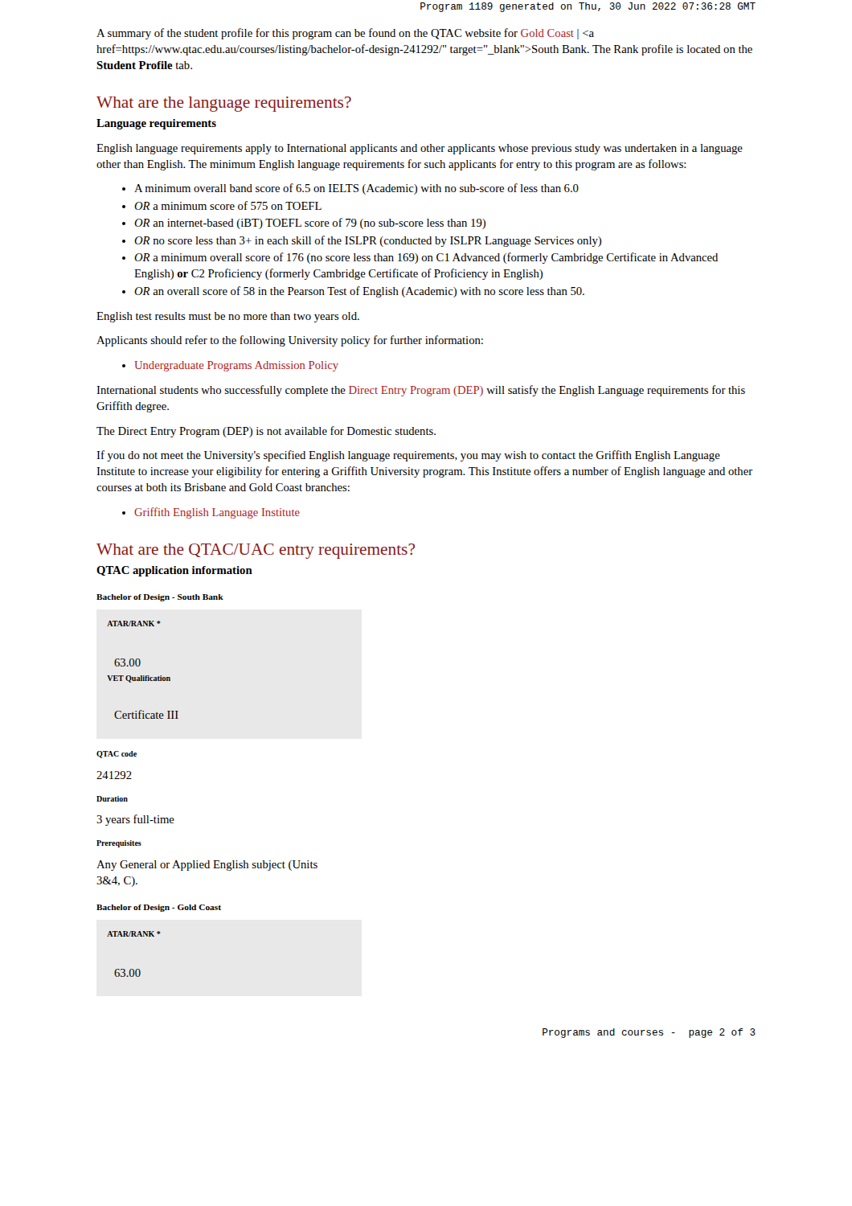Program 1189 generated on Thu, 30 Jun 2022 07:36:28 GMT
A summary of the student profile for this program can be found on the QTAC website for Gold Coast | <a href=https://www.qtac.edu.au/courses/listing/bachelor-of-design-241292/" target="_blank">South Bank. The Rank profile is located on the Student Profile tab.
What are the language requirements?
Language requirements
English language requirements apply to International applicants and other applicants whose previous study was undertaken in a language other than English. The minimum English language requirements for such applicants for entry to this program are as follows:
A minimum overall band score of 6.5 on IELTS (Academic) with no sub-score of less than 6.0
OR a minimum score of 575 on TOEFL
OR an internet-based (iBT) TOEFL score of 79 (no sub-score less than 19)
OR no score less than 3+ in each skill of the ISLPR (conducted by ISLPR Language Services only)
OR a minimum overall score of 176 (no score less than 169) on C1 Advanced (formerly Cambridge Certificate in Advanced English) or C2 Proficiency (formerly Cambridge Certificate of Proficiency in English)
OR an overall score of 58 in the Pearson Test of English (Academic) with no score less than 50.
English test results must be no more than two years old.
Applicants should refer to the following University policy for further information:
Undergraduate Programs Admission Policy
International students who successfully complete the Direct Entry Program (DEP) will satisfy the English Language requirements for this Griffith degree.
The Direct Entry Program (DEP) is not available for Domestic students.
If you do not meet the University's specified English language requirements, you may wish to contact the Griffith English Language Institute to increase your eligibility for entering a Griffith University program. This Institute offers a number of English language and other courses at both its Brisbane and Gold Coast branches:
Griffith English Language Institute
What are the QTAC/UAC entry requirements?
QTAC application information
Bachelor of Design - South Bank
ATAR/RANK *
63.00
VET Qualification
Certificate III
QTAC code
241292
Duration
3 years full-time
Prerequisites
Any General or Applied English subject (Units
3&4, C).
Bachelor of Design - Gold Coast
ATAR/RANK *
63.00
Programs and courses - page 2 of 3